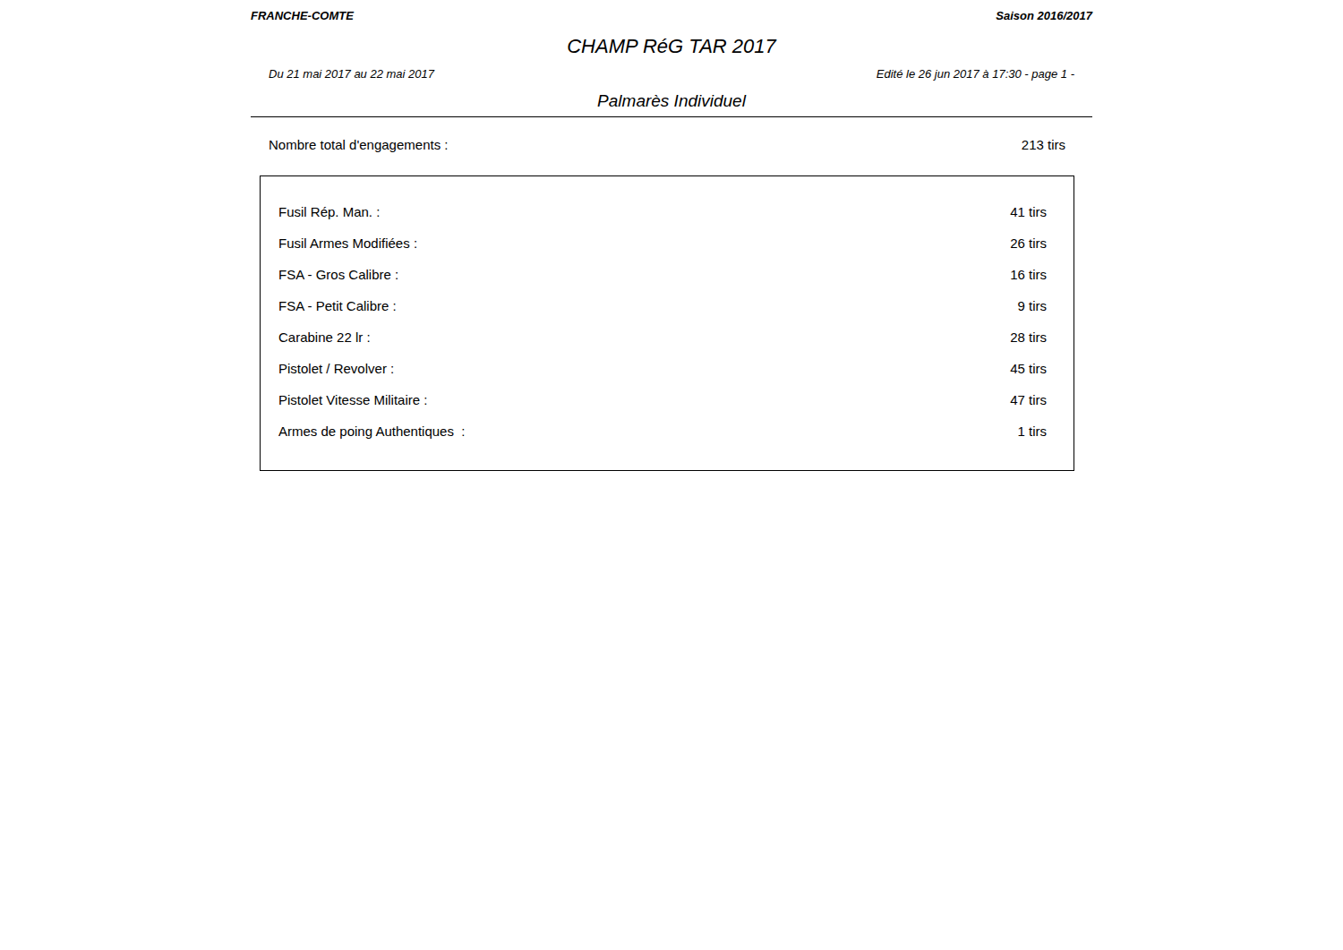FRANCHE-COMTE Saison 2016/2017
CHAMP RéG TAR 2017
Du 21 mai 2017 au 22 mai 2017 Edité le 26 jun 2017 à 17:30 - page 1 -
Palmarès Individuel
Nombre total d'engagements : 213 tirs
Fusil Rép. Man. : 41 tirs
Fusil Armes Modifiées : 26 tirs
FSA - Gros Calibre : 16 tirs
FSA - Petit Calibre : 9 tirs
Carabine 22 lr : 28 tirs
Pistolet / Revolver : 45 tirs
Pistolet Vitesse Militaire : 47 tirs
Armes de poing Authentiques : 1 tirs